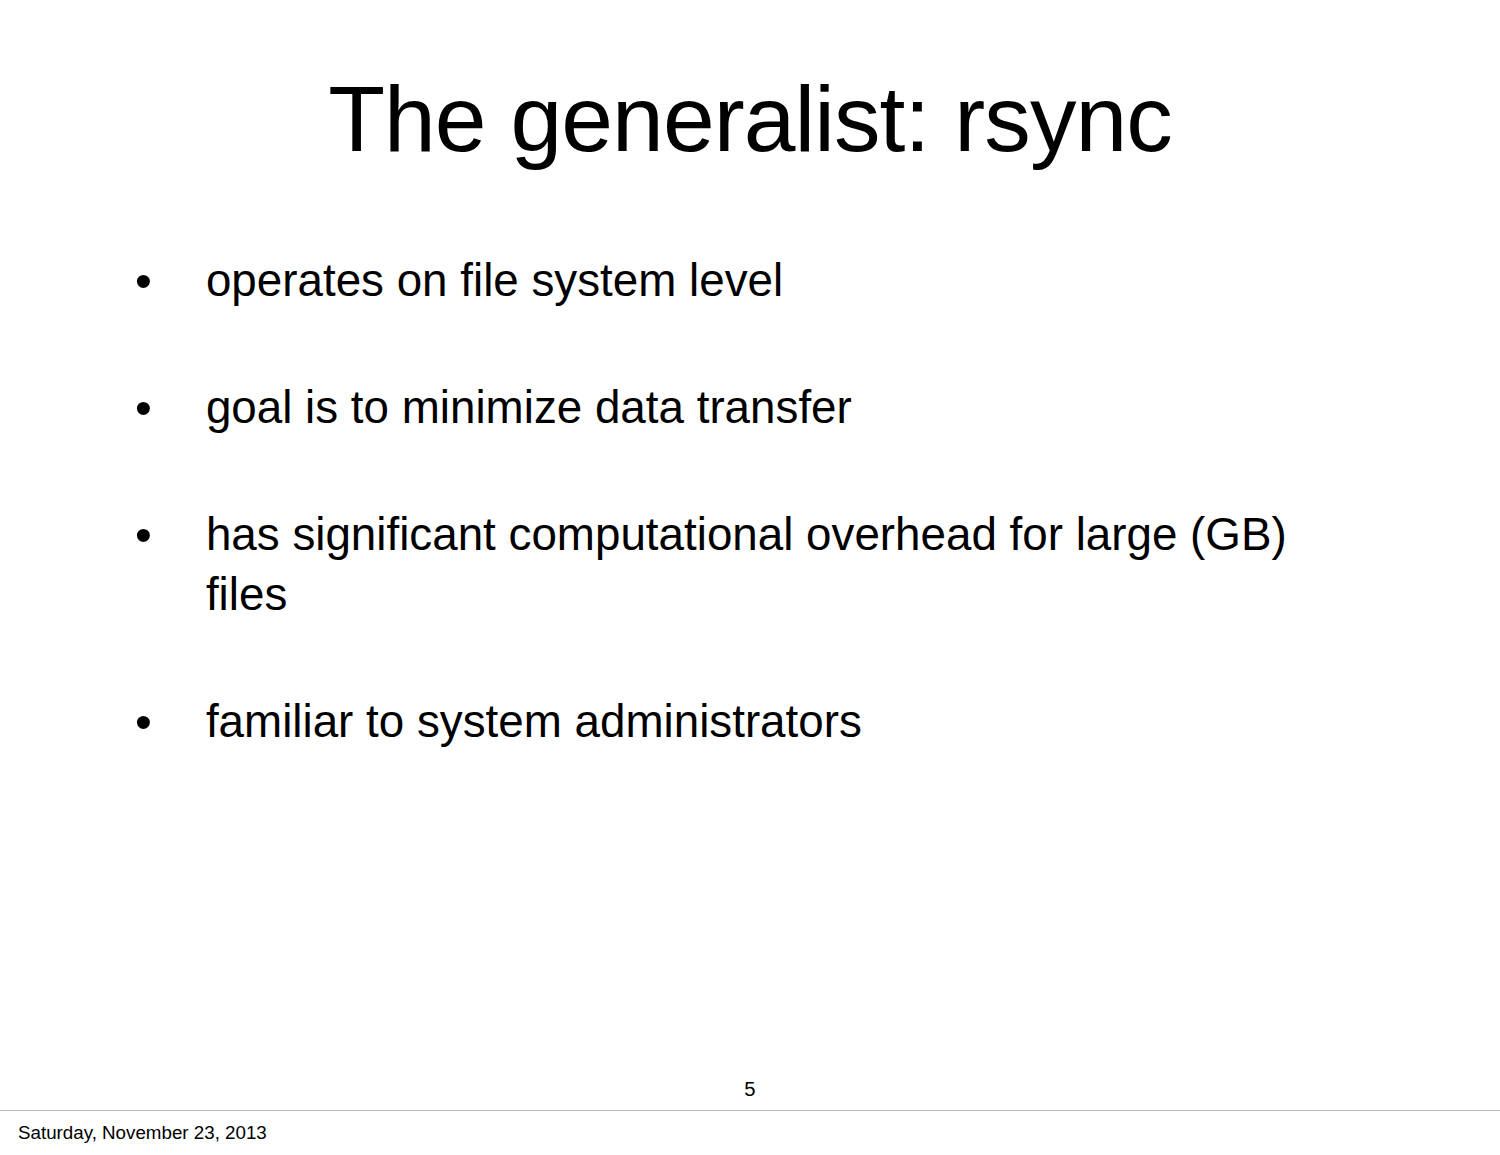The generalist: rsync
operates on file system level
goal is to minimize data transfer
has significant computational overhead for large (GB) files
familiar to system administrators
5
Saturday, November 23, 2013